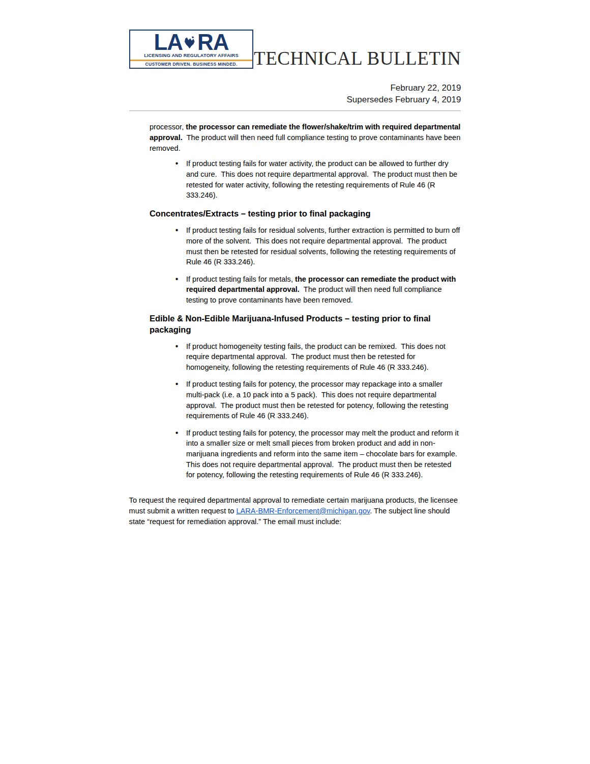LARA
LICENSING AND REGULATORY AFFAIRS
CUSTOMER DRIVEN. BUSINESS MINDED.
TECHNICAL BULLETIN
February 22, 2019
Supersedes February 4, 2019
processor, the processor can remediate the flower/shake/trim with required departmental approval. The product will then need full compliance testing to prove contaminants have been removed.
If product testing fails for water activity, the product can be allowed to further dry and cure. This does not require departmental approval. The product must then be retested for water activity, following the retesting requirements of Rule 46 (R 333.246).
Concentrates/Extracts – testing prior to final packaging
If product testing fails for residual solvents, further extraction is permitted to burn off more of the solvent. This does not require departmental approval. The product must then be retested for residual solvents, following the retesting requirements of Rule 46 (R 333.246).
If product testing fails for metals, the processor can remediate the product with required departmental approval. The product will then need full compliance testing to prove contaminants have been removed.
Edible & Non-Edible Marijuana-Infused Products – testing prior to final packaging
If product homogeneity testing fails, the product can be remixed. This does not require departmental approval. The product must then be retested for homogeneity, following the retesting requirements of Rule 46 (R 333.246).
If product testing fails for potency, the processor may repackage into a smaller multi-pack (i.e. a 10 pack into a 5 pack). This does not require departmental approval. The product must then be retested for potency, following the retesting requirements of Rule 46 (R 333.246).
If product testing fails for potency, the processor may melt the product and reform it into a smaller size or melt small pieces from broken product and add in non-marijuana ingredients and reform into the same item – chocolate bars for example. This does not require departmental approval. The product must then be retested for potency, following the retesting requirements of Rule 46 (R 333.246).
To request the required departmental approval to remediate certain marijuana products, the licensee must submit a written request to LARA-BMR-Enforcement@michigan.gov. The subject line should state “request for remediation approval.” The email must include: